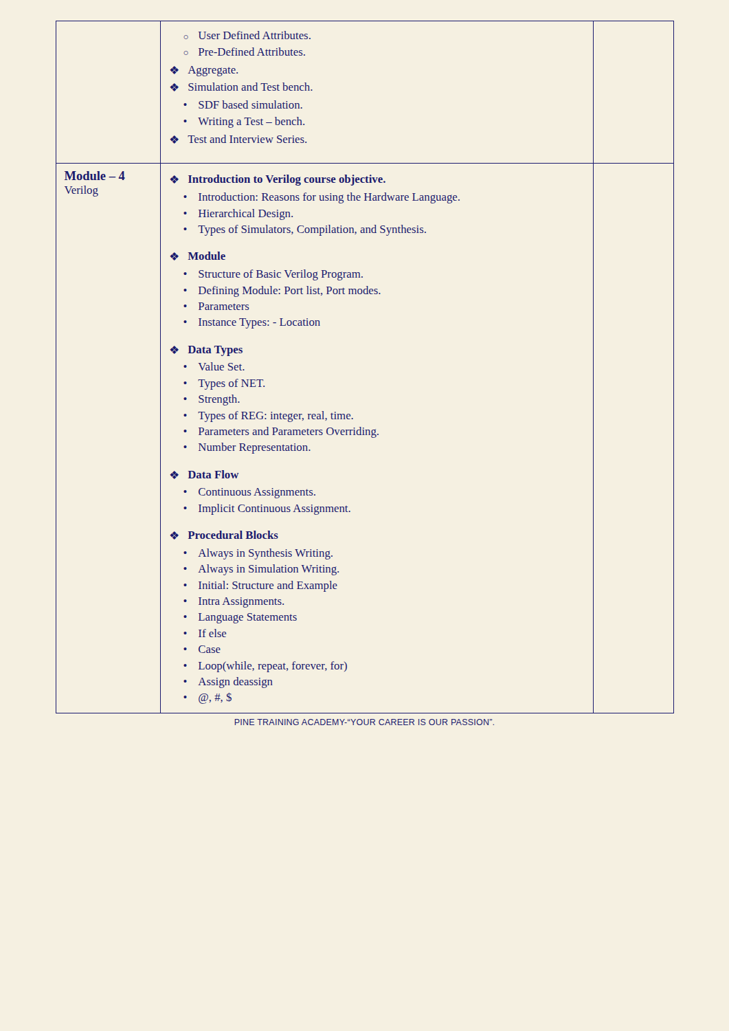| | User Defined Attributes. Pre-Defined Attributes. Aggregate. Simulation and Test bench. SDF based simulation. Writing a Test – bench. Test and Interview Series. | |
| Module – 4 Verilog | Introduction to Verilog course objective. Introduction: Reasons for using the Hardware Language. Hierarchical Design. Types of Simulators, Compilation, and Synthesis. Module Structure of Basic Verilog Program. Defining Module: Port list, Port modes. Parameters Instance Types: - Location Data Types Value Set. Types of NET. Strength. Types of REG: integer, real, time. Parameters and Parameters Overriding. Number Representation. Data Flow Continuous Assignments. Implicit Continuous Assignment. Procedural Blocks Always in Synthesis Writing. Always in Simulation Writing. Initial: Structure and Example Intra Assignments. Language Statements If else Case Loop(while, repeat, forever, for) Assign deassign @, #, $ | |
PINE TRAINING ACADEMY-“YOUR CAREER IS OUR PASSION”.